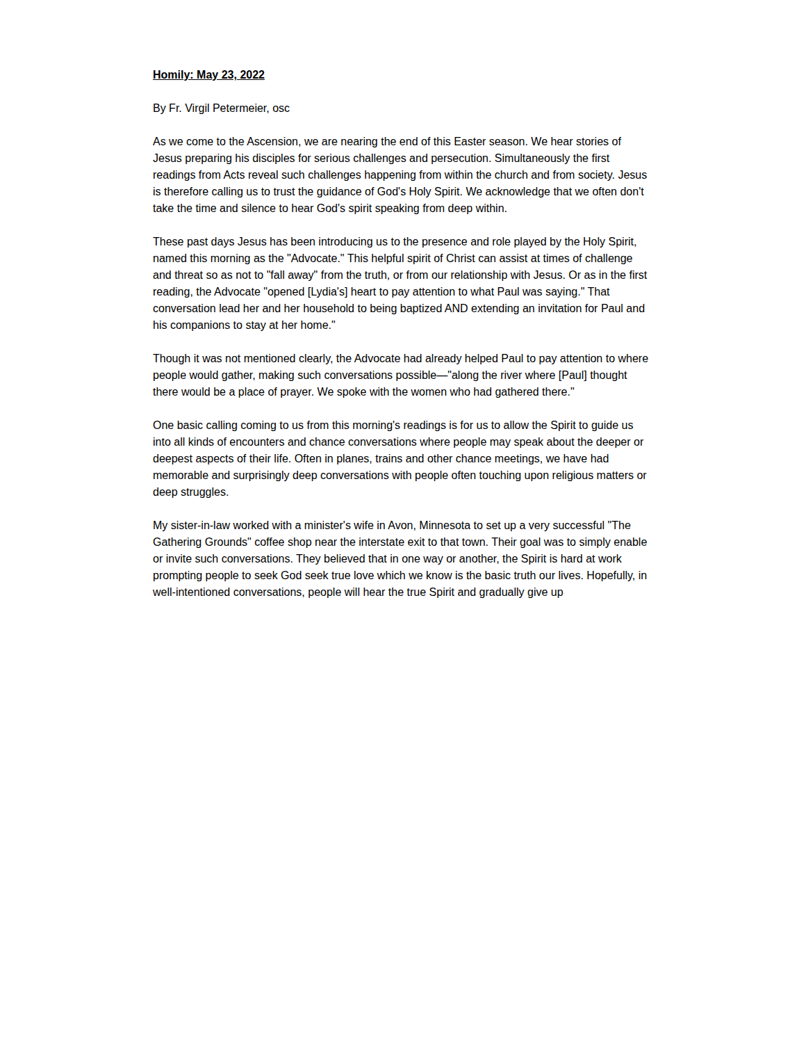Homily: May 23, 2022
By Fr. Virgil Petermeier, osc
As we come to the Ascension, we are nearing the end of this Easter season. We hear stories of Jesus preparing his disciples for serious challenges and persecution. Simultaneously the first readings from Acts reveal such challenges happening from within the church and from society. Jesus is therefore calling us to trust the guidance of God's Holy Spirit. We acknowledge that we often don't take the time and silence to hear God's spirit speaking from deep within.
These past days Jesus has been introducing us to the presence and role played by the Holy Spirit, named this morning as the "Advocate." This helpful spirit of Christ can assist at times of challenge and threat so as not to "fall away" from the truth, or from our relationship with Jesus. Or as in the first reading, the Advocate "opened [Lydia's] heart to pay attention to what Paul was saying." That conversation lead her and her household to being baptized AND extending an invitation for Paul and his companions to stay at her home."
Though it was not mentioned clearly, the Advocate had already helped Paul to pay attention to where people would gather, making such conversations possible—"along the river where [Paul] thought there would be a place of prayer. We spoke with the women who had gathered there."
One basic calling coming to us from this morning's readings is for us to allow the Spirit to guide us into all kinds of encounters and chance conversations where people may speak about the deeper or deepest aspects of their life. Often in planes, trains and other chance meetings, we have had memorable and surprisingly deep conversations with people often touching upon religious matters or deep struggles.
My sister-in-law worked with a minister's wife in Avon, Minnesota to set up a very successful "The Gathering Grounds" coffee shop near the interstate exit to that town. Their goal was to simply enable or invite such conversations. They believed that in one way or another, the Spirit is hard at work prompting people to seek God seek true love which we know is the basic truth our lives. Hopefully, in well-intentioned conversations, people will hear the true Spirit and gradually give up